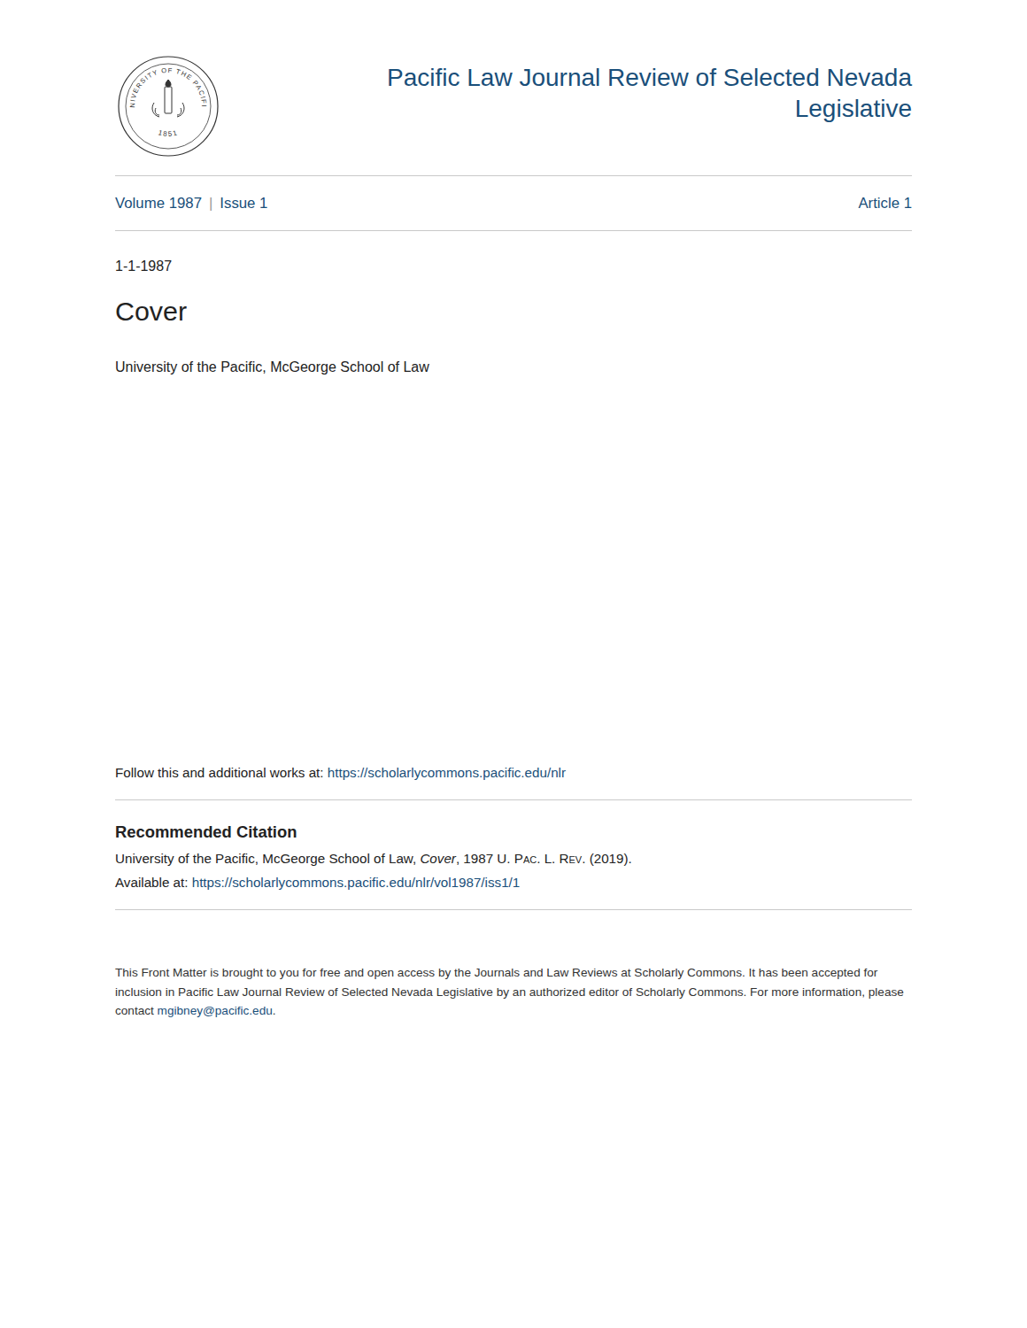UNIVERSITY OF THE PACIFIC 1851
Pacific Law Journal Review of Selected Nevada
Legislative
Volume 1987|Issue 1
Article 1
1-1-1987
Cover
University of the Pacific, McGeorge School of Law
Follow this and additional works at: https://scholarlycommons.pacific.edu/nlr
Recommended Citation
University of the Pacific, McGeorge School of Law, Cover, 1987 U. Pac. L. Rev. (2019).
Available at: https://scholarlycommons.pacific.edu/nlr/vol1987/iss1/1
This Front Matter is brought to you for free and open access by the Journals and Law Reviews at Scholarly Commons. It has been accepted for inclusion in Pacific Law Journal Review of Selected Nevada Legislative by an authorized editor of Scholarly Commons. For more information, please contact mgibney@pacific.edu.